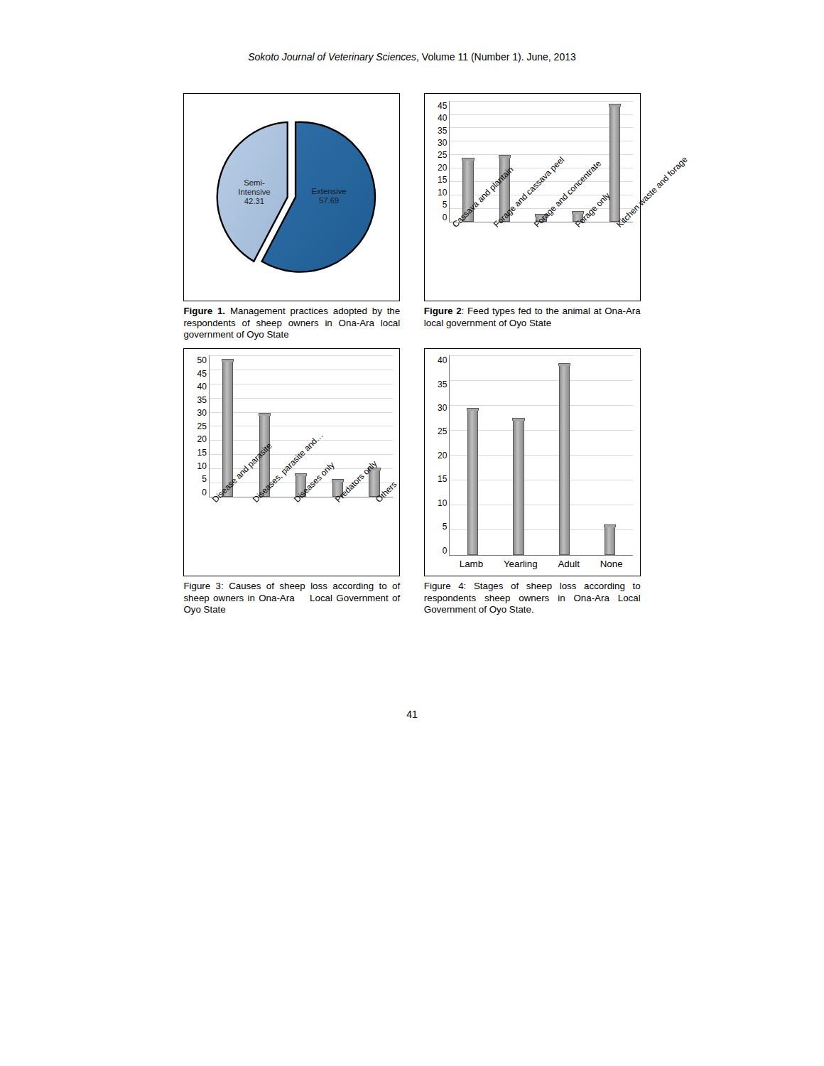Sokoto Journal of Veterinary Sciences, Volume 11 (Number 1). June, 2013
Semi-
Intensive
42.31
Extensive
57.69
Figure 1. Management practices adopted by the respondents of sheep owners in Ona-Ara local government of Oyo State
4540353025 20151050
Cassava and plantain Forage and cassava peel Forage and concentrate Forage only Kitchen waste and forage
Figure 2: Feed types fed to the animal at Ona-Ara local government of Oyo State
5045403530 2520151050
Disease and parasite Diseases, parasite and… Diseases only Predators only Others
Figure 3: Causes of sheep loss according to of sheep owners in Ona-Ara Local Government of Oyo State
40353025 20151050
Lamb Yearling Adult None
Figure 4: Stages of sheep loss according to respondents sheep owners in Ona-Ara Local Government of Oyo State.
41